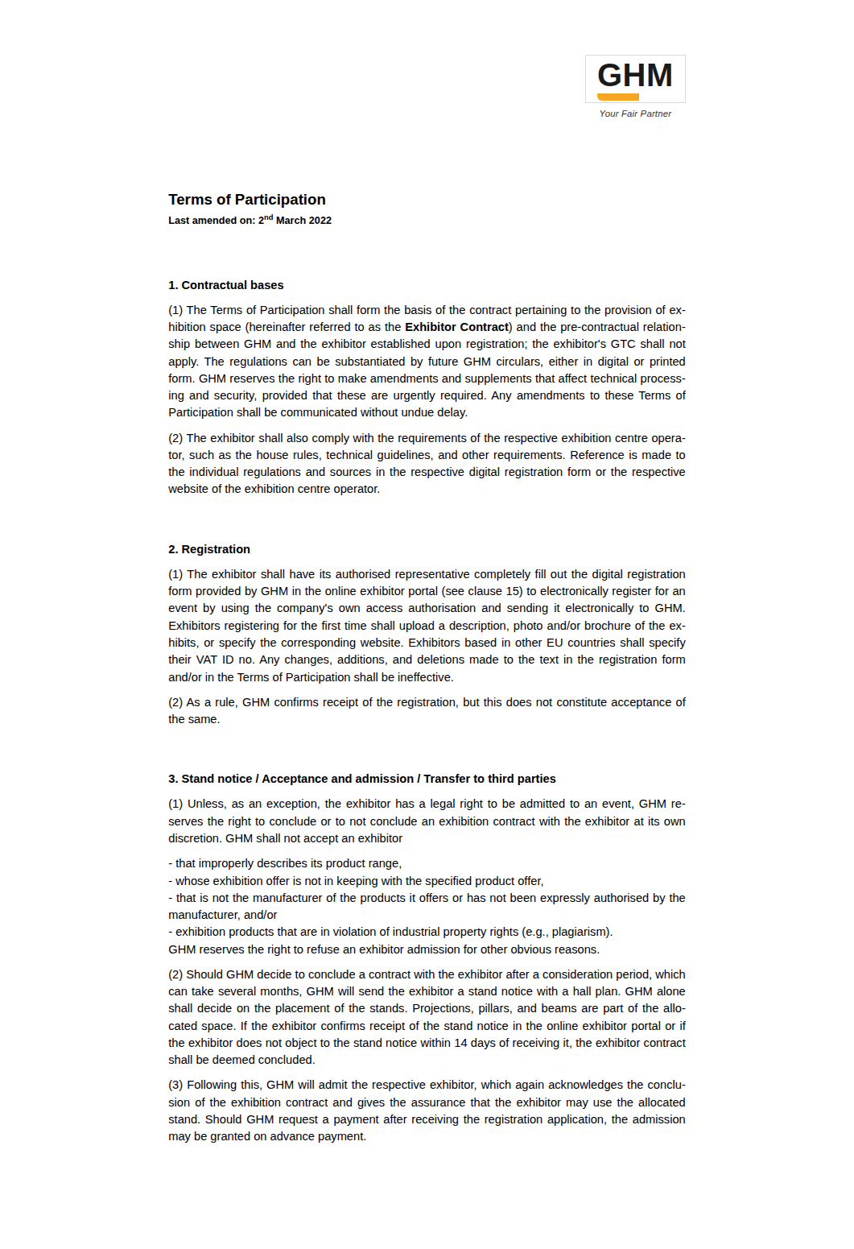GHM
Your Fair Partner
Terms of Participation
Last amended on: 2nd March 2022
1. Contractual bases
(1) The Terms of Participation shall form the basis of the contract pertaining to the provision of exhibition space (hereinafter referred to as the Exhibitor Contract) and the pre-contractual relationship between GHM and the exhibitor established upon registration; the exhibitor's GTC shall not apply. The regulations can be substantiated by future GHM circulars, either in digital or printed form. GHM reserves the right to make amendments and supplements that affect technical processing and security, provided that these are urgently required. Any amendments to these Terms of Participation shall be communicated without undue delay.
(2) The exhibitor shall also comply with the requirements of the respective exhibition centre operator, such as the house rules, technical guidelines, and other requirements. Reference is made to the individual regulations and sources in the respective digital registration form or the respective website of the exhibition centre operator.
2. Registration
(1) The exhibitor shall have its authorised representative completely fill out the digital registration form provided by GHM in the online exhibitor portal (see clause 15) to electronically register for an event by using the company's own access authorisation and sending it electronically to GHM. Exhibitors registering for the first time shall upload a description, photo and/or brochure of the exhibits, or specify the corresponding website. Exhibitors based in other EU countries shall specify their VAT ID no. Any changes, additions, and deletions made to the text in the registration form and/or in the Terms of Participation shall be ineffective.
(2) As a rule, GHM confirms receipt of the registration, but this does not constitute acceptance of the same.
3. Stand notice / Acceptance and admission / Transfer to third parties
(1) Unless, as an exception, the exhibitor has a legal right to be admitted to an event, GHM reserves the right to conclude or to not conclude an exhibition contract with the exhibitor at its own discretion. GHM shall not accept an exhibitor
- that improperly describes its product range,
- whose exhibition offer is not in keeping with the specified product offer,
- that is not the manufacturer of the products it offers or has not been expressly authorised by the manufacturer, and/or
- exhibition products that are in violation of industrial property rights (e.g., plagiarism).
GHM reserves the right to refuse an exhibitor admission for other obvious reasons.
(2) Should GHM decide to conclude a contract with the exhibitor after a consideration period, which can take several months, GHM will send the exhibitor a stand notice with a hall plan. GHM alone shall decide on the placement of the stands. Projections, pillars, and beams are part of the allocated space. If the exhibitor confirms receipt of the stand notice in the online exhibitor portal or if the exhibitor does not object to the stand notice within 14 days of receiving it, the exhibitor contract shall be deemed concluded.
(3) Following this, GHM will admit the respective exhibitor, which again acknowledges the conclusion of the exhibition contract and gives the assurance that the exhibitor may use the allocated stand. Should GHM request a payment after receiving the registration application, the admission may be granted on advance payment.